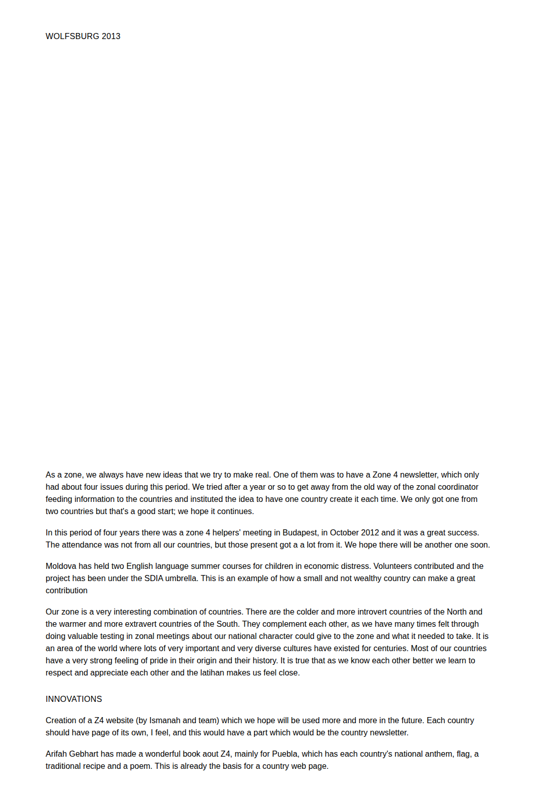WOLFSBURG 2013
As a zone, we always have new ideas that we try to make real. One of them was to have a Zone 4 newsletter, which only had about four issues during this period. We tried after a year or so to get away from the old way of the zonal coordinator feeding information to the countries and instituted the idea to have one country create it each time. We only got one from two countries but that's a good start; we hope it continues.
In this period of four years there was a zone 4 helpers' meeting in Budapest, in October 2012 and it was a great success. The attendance was not from all our countries, but those present got a a lot from it. We hope there will be another one soon.
Moldova has held two English language summer courses for children in economic distress. Volunteers contributed and the project has been under the SDIA umbrella. This is an example of how a small and not wealthy country can make a great contribution
Our zone is a very interesting combination of countries. There are the colder and more introvert countries of the North and the warmer and more extravert countries of the South. They complement each other, as we have many times felt through doing valuable testing in zonal meetings about our national character could give to the zone and what it needed to take. It is an area of the world where lots of very important and very diverse cultures have existed for centuries. Most of our countries have a very strong feeling of pride in their origin and their history. It is true that as we know each other better we learn to respect and appreciate each other and the latihan makes us feel close.
INNOVATIONS
Creation of a Z4 website (by Ismanah and team) which we hope will be used more and more in the future. Each country should have page of its own, I feel, and this would have a part which would be the country newsletter.
Arifah Gebhart has made a wonderful book aout Z4, mainly for Puebla, which has each country's national anthem, flag, a traditional recipe and a poem. This is already the basis for a country web page.